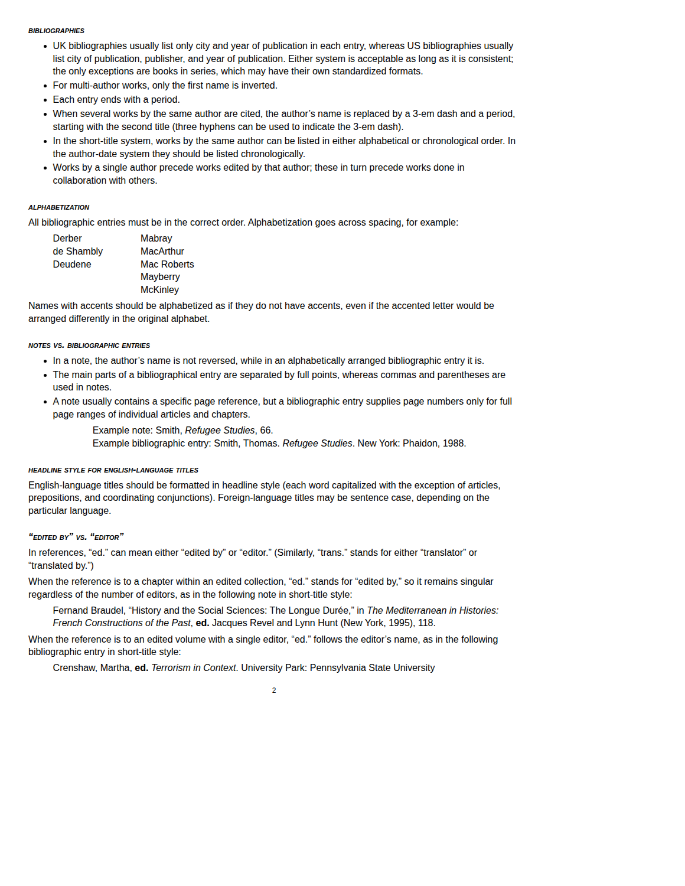Bibliographies
UK bibliographies usually list only city and year of publication in each entry, whereas US bibliographies usually list city of publication, publisher, and year of publication. Either system is acceptable as long as it is consistent; the only exceptions are books in series, which may have their own standardized formats.
For multi-author works, only the first name is inverted.
Each entry ends with a period.
When several works by the same author are cited, the author’s name is replaced by a 3-em dash and a period, starting with the second title (three hyphens can be used to indicate the 3-em dash).
In the short-title system, works by the same author can be listed in either alphabetical or chronological order. In the author-date system they should be listed chronologically.
Works by a single author precede works edited by that author; these in turn precede works done in collaboration with others.
Alphabetization
All bibliographic entries must be in the correct order. Alphabetization goes across spacing, for example:
| Derber | Mabray |
| de Shambly | MacArthur |
| Deudene | Mac Roberts |
| | Mayberry |
| | McKinley |
Names with accents should be alphabetized as if they do not have accents, even if the accented letter would be arranged differently in the original alphabet.
Notes vs. Bibliographic Entries
In a note, the author’s name is not reversed, while in an alphabetically arranged bibliographic entry it is.
The main parts of a bibliographical entry are separated by full points, whereas commas and parentheses are used in notes.
A note usually contains a specific page reference, but a bibliographic entry supplies page numbers only for full page ranges of individual articles and chapters.
Example note: Smith, Refugee Studies, 66.
Example bibliographic entry: Smith, Thomas. Refugee Studies. New York: Phaidon, 1988.
Headline Style for English-Language Titles
English-language titles should be formatted in headline style (each word capitalized with the exception of articles, prepositions, and coordinating conjunctions). Foreign-language titles may be sentence case, depending on the particular language.
“Edited By” vs. “Editor”
In references, “ed.” can mean either “edited by” or “editor.” (Similarly, “trans.” stands for either “translator” or “translated by.”)
When the reference is to a chapter within an edited collection, “ed.” stands for “edited by,” so it remains singular regardless of the number of editors, as in the following note in short-title style:
Fernand Braudel, “History and the Social Sciences: The Longue Durée,” in The Mediterranean in Histories: French Constructions of the Past, ed. Jacques Revel and Lynn Hunt (New York, 1995), 118.
When the reference is to an edited volume with a single editor, “ed.” follows the editor’s name, as in the following bibliographic entry in short-title style:
Crenshaw, Martha, ed. Terrorism in Context. University Park: Pennsylvania State University
2